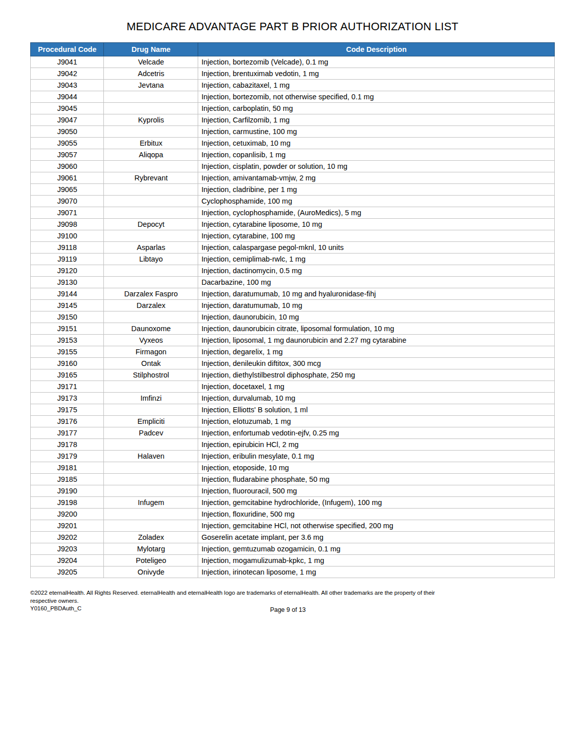MEDICARE ADVANTAGE PART B PRIOR AUTHORIZATION LIST
| Procedural Code | Drug Name | Code Description |
| --- | --- | --- |
| J9041 | Velcade | Injection, bortezomib (Velcade), 0.1 mg |
| J9042 | Adcetris | Injection, brentuximab vedotin, 1 mg |
| J9043 | Jevtana | Injection, cabazitaxel, 1 mg |
| J9044 | | Injection, bortezomib, not otherwise specified, 0.1 mg |
| J9045 | | Injection, carboplatin, 50 mg |
| J9047 | Kyprolis | Injection, Carfilzomib, 1 mg |
| J9050 | | Injection, carmustine, 100 mg |
| J9055 | Erbitux | Injection, cetuximab, 10 mg |
| J9057 | Aliqopa | Injection, copanlisib, 1 mg |
| J9060 | | Injection, cisplatin, powder or solution, 10 mg |
| J9061 | Rybrevant | Injection, amivantamab-vmjw, 2 mg |
| J9065 | | Injection, cladribine, per 1 mg |
| J9070 | | Cyclophosphamide, 100 mg |
| J9071 | | Injection, cyclophosphamide, (AuroMedics), 5 mg |
| J9098 | Depocyt | Injection, cytarabine liposome, 10 mg |
| J9100 | | Injection, cytarabine, 100 mg |
| J9118 | Asparlas | Injection, calaspargase pegol-mknl, 10 units |
| J9119 | Libtayo | Injection, cemiplimab-rwlc, 1 mg |
| J9120 | | Injection, dactinomycin, 0.5 mg |
| J9130 | | Dacarbazine, 100 mg |
| J9144 | Darzalex Faspro | Injection, daratumumab, 10 mg and hyaluronidase-fihj |
| J9145 | Darzalex | Injection, daratumumab, 10 mg |
| J9150 | | Injection, daunorubicin, 10 mg |
| J9151 | Daunoxome | Injection, daunorubicin citrate, liposomal formulation, 10 mg |
| J9153 | Vyxeos | Injection, liposomal, 1 mg daunorubicin and 2.27 mg cytarabine |
| J9155 | Firmagon | Injection, degarelix, 1 mg |
| J9160 | Ontak | Injection, denileukin diftitox, 300 mcg |
| J9165 | Stilphostrol | Injection, diethylstilbestrol diphosphate, 250 mg |
| J9171 | | Injection, docetaxel, 1 mg |
| J9173 | Imfinzi | Injection, durvalumab, 10 mg |
| J9175 | | Injection, Elliotts' B solution, 1 ml |
| J9176 | Empliciti | Injection, elotuzumab, 1 mg |
| J9177 | Padcev | Injection, enfortumab vedotin-ejfv, 0.25 mg |
| J9178 | | Injection, epirubicin HCl, 2 mg |
| J9179 | Halaven | Injection, eribulin mesylate, 0.1 mg |
| J9181 | | Injection, etoposide, 10 mg |
| J9185 | | Injection, fludarabine phosphate, 50 mg |
| J9190 | | Injection, fluorouracil, 500 mg |
| J9198 | Infugem | Injection, gemcitabine hydrochloride, (Infugem), 100 mg |
| J9200 | | Injection, floxuridine, 500 mg |
| J9201 | | Injection, gemcitabine HCl, not otherwise specified, 200 mg |
| J9202 | Zoladex | Goserelin acetate implant, per 3.6 mg |
| J9203 | Mylotarg | Injection, gemtuzumab ozogamicin, 0.1 mg |
| J9204 | Poteligeo | Injection, mogamulizumab-kpkc, 1 mg |
| J9205 | Onivyde | Injection, irinotecan liposome, 1 mg |
©2022 eternalHealth. All Rights Reserved. eternalHealth and eternalHealth logo are trademarks of eternalHealth. All other trademarks are the property of their respective owners.
Y0160_PBDAuth_C
Page 9 of 13